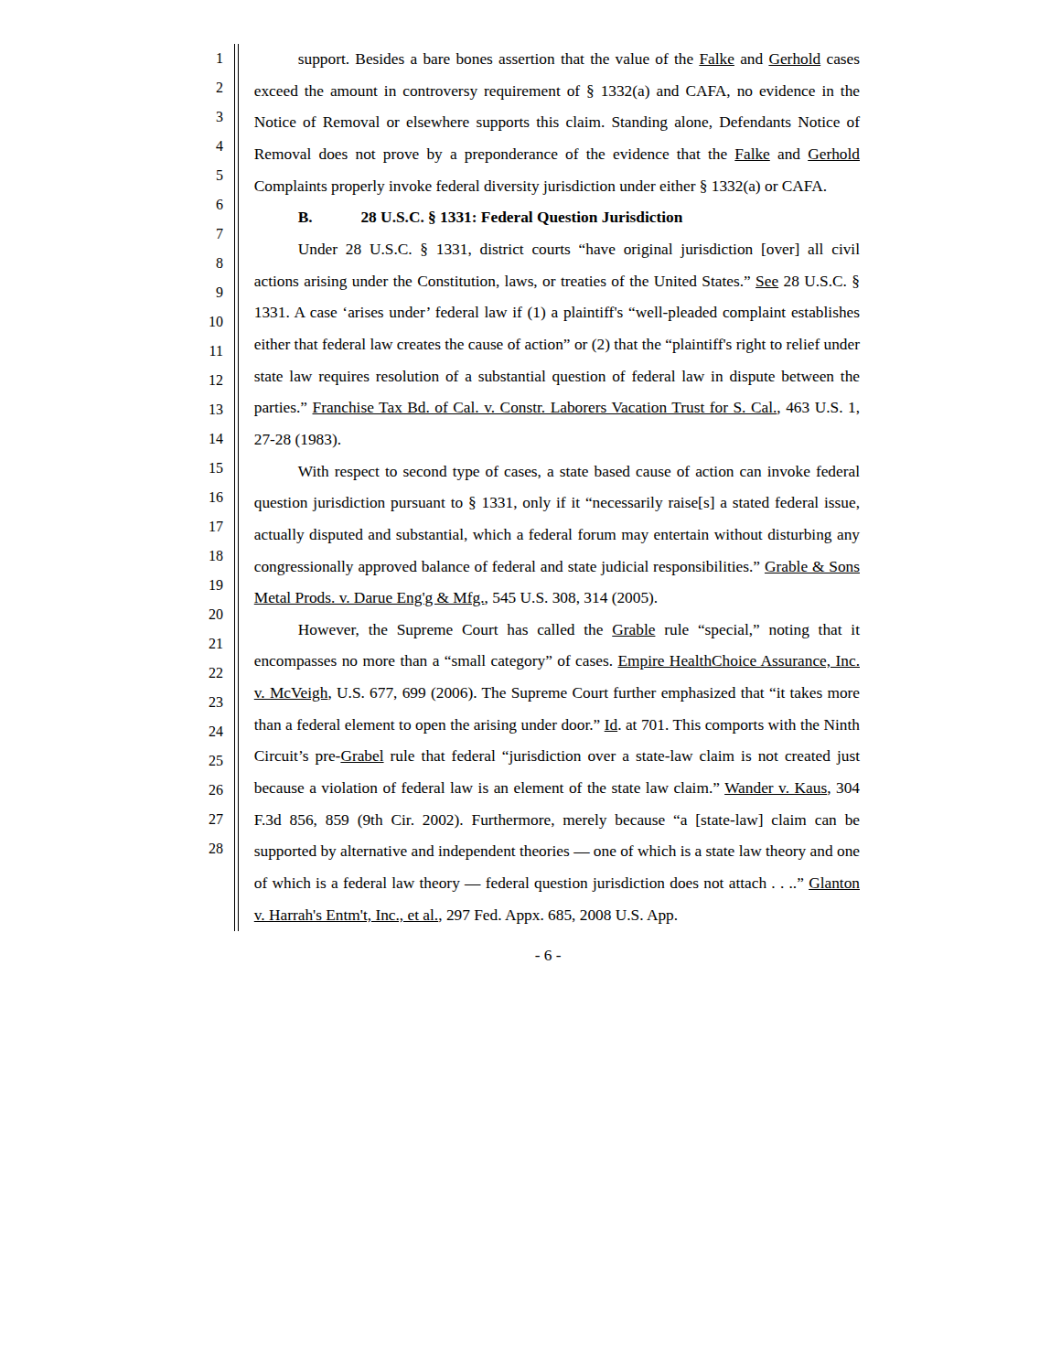1
2
3
4
5
6
7
8
9
10
11
12
13
14
15
16
17
18
19
20
21
22
23
24
25
26
27
28
support. Besides a bare bones assertion that the value of the Falke and Gerhold cases exceed the amount in controversy requirement of § 1332(a) and CAFA, no evidence in the Notice of Removal or elsewhere supports this claim. Standing alone, Defendants Notice of Removal does not prove by a preponderance of the evidence that the Falke and Gerhold Complaints properly invoke federal diversity jurisdiction under either § 1332(a) or CAFA.
B. 28 U.S.C. § 1331: Federal Question Jurisdiction
Under 28 U.S.C. § 1331, district courts “have original jurisdiction [over] all civil actions arising under the Constitution, laws, or treaties of the United States.” See 28 U.S.C. § 1331. A case ‘arises under’ federal law if (1) a plaintiff's “well-pleaded complaint establishes either that federal law creates the cause of action” or (2) that the “plaintiff's right to relief under state law requires resolution of a substantial question of federal law in dispute between the parties.” Franchise Tax Bd. of Cal. v. Constr. Laborers Vacation Trust for S. Cal., 463 U.S. 1, 27-28 (1983).
With respect to second type of cases, a state based cause of action can invoke federal question jurisdiction pursuant to § 1331, only if it “necessarily raise[s] a stated federal issue, actually disputed and substantial, which a federal forum may entertain without disturbing any congressionally approved balance of federal and state judicial responsibilities.” Grable & Sons Metal Prods. v. Darue Eng'g & Mfg., 545 U.S. 308, 314 (2005).
However, the Supreme Court has called the Grable rule “special,” noting that it encompasses no more than a “small category” of cases. Empire HealthChoice Assurance, Inc. v. McVeigh, U.S. 677, 699 (2006). The Supreme Court further emphasized that “it takes more than a federal element to open the arising under door.” Id. at 701. This comports with the Ninth Circuit’s pre-Grabel rule that federal “jurisdiction over a state-law claim is not created just because a violation of federal law is an element of the state law claim.” Wander v. Kaus, 304 F.3d 856, 859 (9th Cir. 2002). Furthermore, merely because “a [state-law] claim can be supported by alternative and independent theories — one of which is a state law theory and one of which is a federal law theory — federal question jurisdiction does not attach . . ..” Glanton v. Harrah's Entm't, Inc., et al., 297 Fed. Appx. 685, 2008 U.S. App.
- 6 -